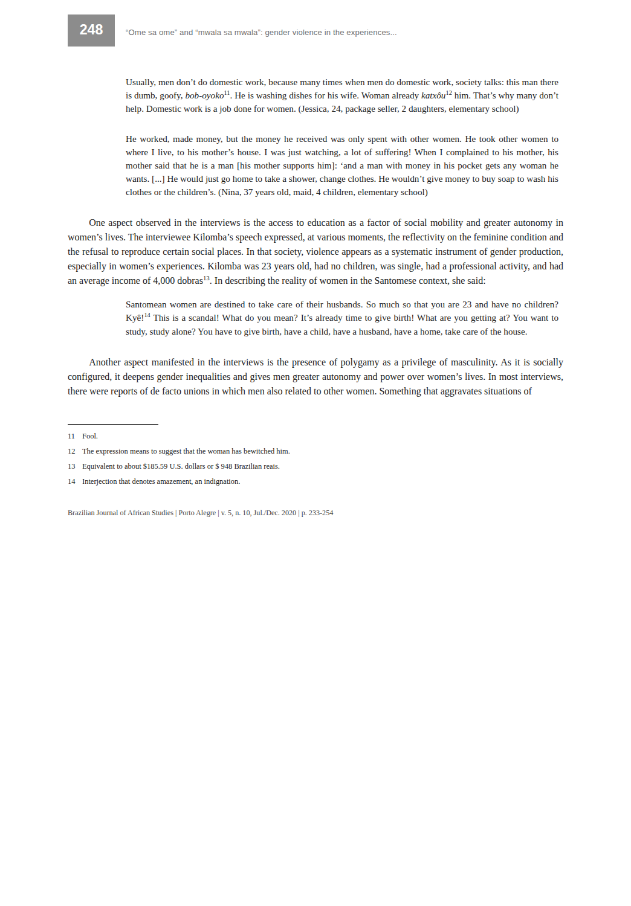248
“Ome sa ome” and “mwala sa mwala”: gender violence in the experiences...
Usually, men don’t do domestic work, because many times when men do domestic work, society talks: this man there is dumb, goofy, bob-oyoko11. He is washing dishes for his wife. Woman already katxôu12 him. That’s why many don’t help. Domestic work is a job done for women. (Jessica, 24, package seller, 2 daughters, elementary school)
He worked, made money, but the money he received was only spent with other women. He took other women to where I live, to his mother’s house. I was just watching, a lot of suffering! When I complained to his mother, his mother said that he is a man [his mother supports him]: ‘and a man with money in his pocket gets any woman he wants. [...] He would just go home to take a shower, change clothes. He wouldn’t give money to buy soap to wash his clothes or the children’s. (Nina, 37 years old, maid, 4 children, elementary school)
One aspect observed in the interviews is the access to education as a factor of social mobility and greater autonomy in women’s lives. The interviewee Kilomba’s speech expressed, at various moments, the reflectivity on the feminine condition and the refusal to reproduce certain social places. In that society, violence appears as a systematic instrument of gender production, especially in women’s experiences. Kilomba was 23 years old, had no children, was single, had a professional activity, and had an average income of 4,000 dobras13. In describing the reality of women in the Santomese context, she said:
Santomean women are destined to take care of their husbands. So much so that you are 23 and have no children? Kyê!14 This is a scandal! What do you mean? It’s already time to give birth! What are you getting at? You want to study, study alone? You have to give birth, have a child, have a husband, have a home, take care of the house.
Another aspect manifested in the interviews is the presence of polygamy as a privilege of masculinity. As it is socially configured, it deepens gender inequalities and gives men greater autonomy and power over women’s lives. In most interviews, there were reports of de facto unions in which men also related to other women. Something that aggravates situations of
11 Fool.
12 The expression means to suggest that the woman has bewitched him.
13 Equivalent to about $185.59 U.S. dollars or $ 948 Brazilian reais.
14 Interjection that denotes amazement, an indignation.
Brazilian Journal of African Studies | Porto Alegre | v. 5, n. 10, Jul./Dec. 2020 | p. 233-254